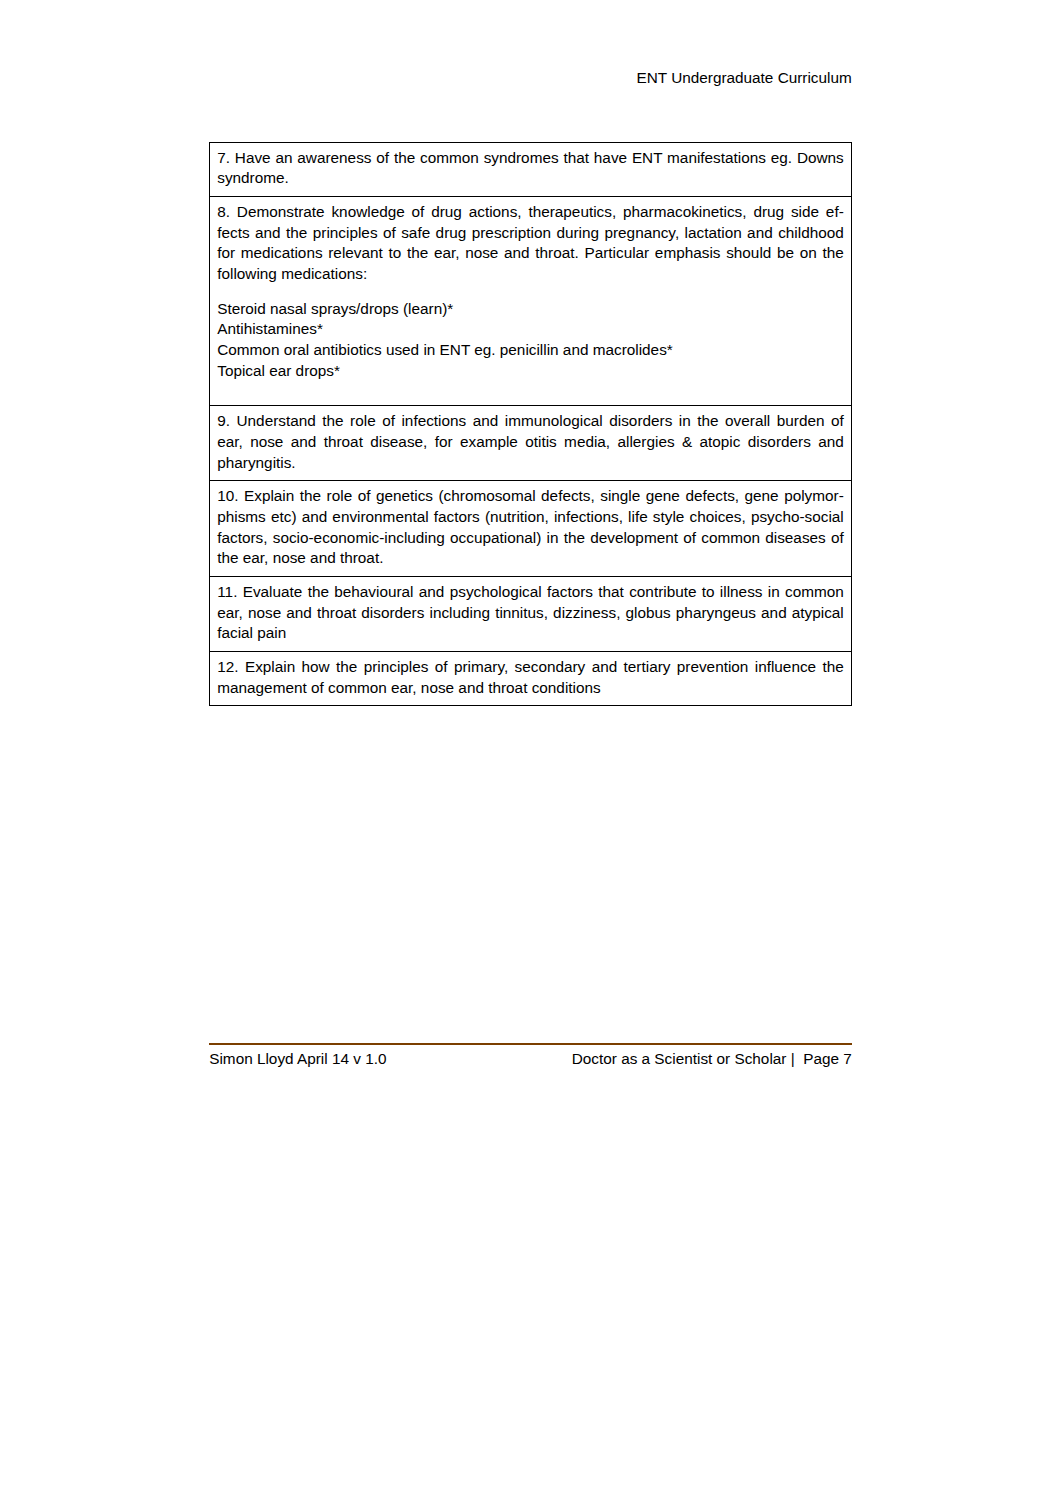ENT Undergraduate Curriculum
| 7. Have an awareness of the common syndromes that have ENT manifestations eg. Downs syndrome. |
| 8. Demonstrate knowledge of drug actions, therapeutics, pharmacokinetics, drug side effects and the principles of safe drug prescription during pregnancy, lactation and childhood for medications relevant to the ear, nose and throat. Particular emphasis should be on the following medications: Steroid nasal sprays/drops (learn)* Antihistamines* Common oral antibiotics used in ENT eg. penicillin and macrolides* Topical ear drops* |
| 9. Understand the role of infections and immunological disorders in the overall burden of ear, nose and throat disease, for example otitis media, allergies & atopic disorders and pharyngitis. |
| 10. Explain the role of genetics (chromosomal defects, single gene defects, gene polymorphisms etc) and environmental factors (nutrition, infections, life style choices, psycho-social factors, socio-economic-including occupational) in the development of common diseases of the ear, nose and throat. |
| 11. Evaluate the behavioural and psychological factors that contribute to illness in common ear, nose and throat disorders including tinnitus, dizziness, globus pharyngeus and atypical facial pain |
| 12. Explain how the principles of primary, secondary and tertiary prevention influence the management of common ear, nose and throat conditions |
Simon Lloyd April 14 v 1.0
Doctor as a Scientist or Scholar | Page 7